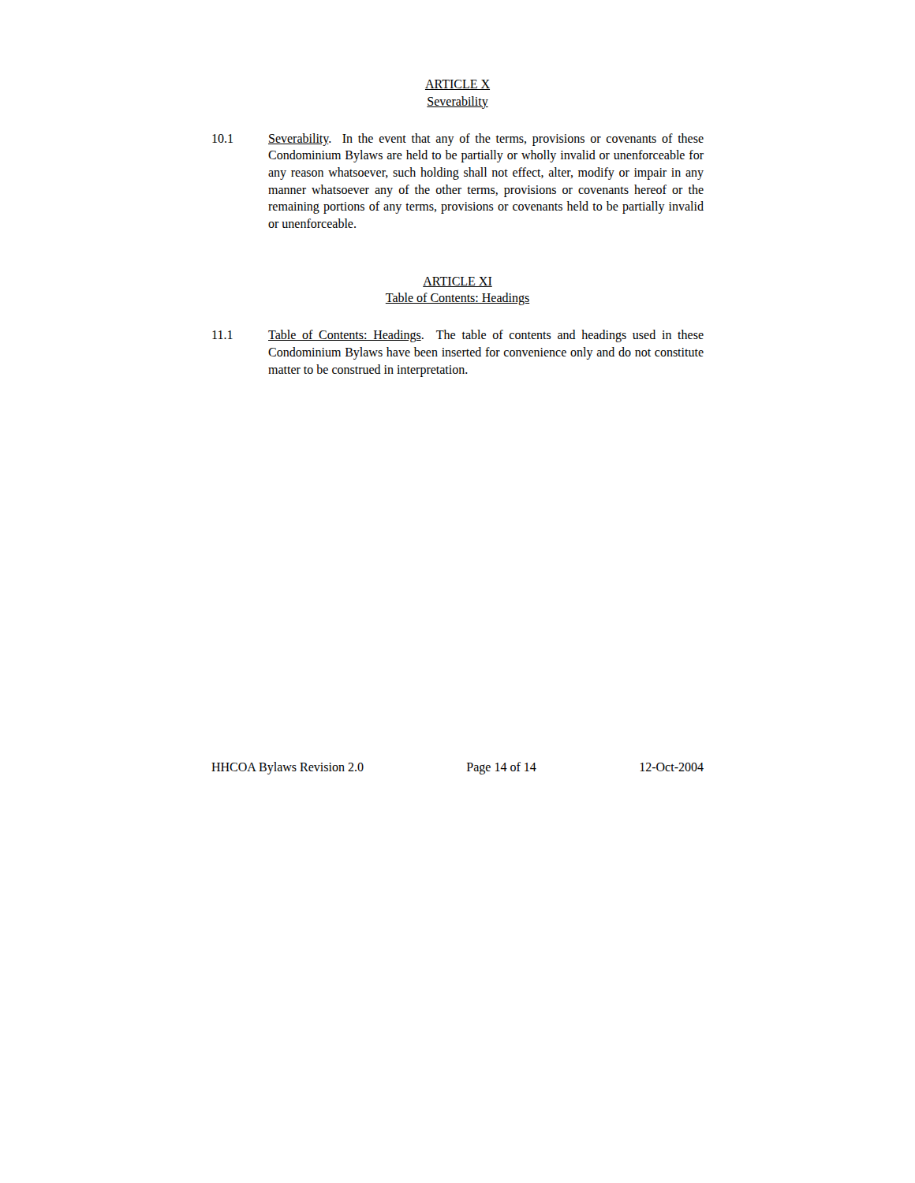ARTICLE X Severability
10.1
Severability. In the event that any of the terms, provisions or covenants of these Condominium Bylaws are held to be partially or wholly invalid or unenforceable for any reason whatsoever, such holding shall not effect, alter, modify or impair in any manner whatsoever any of the other terms, provisions or covenants hereof or the remaining portions of any terms, provisions or covenants held to be partially invalid or unenforceable.
ARTICLE XI Table of Contents: Headings
11.1
Table of Contents: Headings. The table of contents and headings used in these Condominium Bylaws have been inserted for convenience only and do not constitute matter to be construed in interpretation.
HHCOA Bylaws Revision 2.0
Page 14 of 14
12-Oct-2004